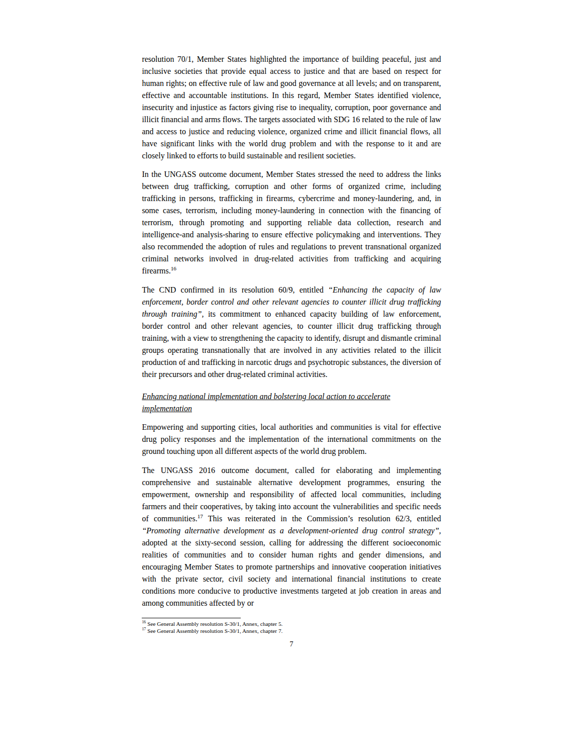resolution 70/1, Member States highlighted the importance of building peaceful, just and inclusive societies that provide equal access to justice and that are based on respect for human rights; on effective rule of law and good governance at all levels; and on transparent, effective and accountable institutions. In this regard, Member States identified violence, insecurity and injustice as factors giving rise to inequality, corruption, poor governance and illicit financial and arms flows. The targets associated with SDG 16 related to the rule of law and access to justice and reducing violence, organized crime and illicit financial flows, all have significant links with the world drug problem and with the response to it and are closely linked to efforts to build sustainable and resilient societies.
In the UNGASS outcome document, Member States stressed the need to address the links between drug trafficking, corruption and other forms of organized crime, including trafficking in persons, trafficking in firearms, cybercrime and money-laundering, and, in some cases, terrorism, including money-laundering in connection with the financing of terrorism, through promoting and supporting reliable data collection, research and intelligence-and analysis-sharing to ensure effective policymaking and interventions. They also recommended the adoption of rules and regulations to prevent transnational organized criminal networks involved in drug-related activities from trafficking and acquiring firearms.16
The CND confirmed in its resolution 60/9, entitled “Enhancing the capacity of law enforcement, border control and other relevant agencies to counter illicit drug trafficking through training”, its commitment to enhanced capacity building of law enforcement, border control and other relevant agencies, to counter illicit drug trafficking through training, with a view to strengthening the capacity to identify, disrupt and dismantle criminal groups operating transnationally that are involved in any activities related to the illicit production of and trafficking in narcotic drugs and psychotropic substances, the diversion of their precursors and other drug-related criminal activities.
Enhancing national implementation and bolstering local action to accelerate implementation
Empowering and supporting cities, local authorities and communities is vital for effective drug policy responses and the implementation of the international commitments on the ground touching upon all different aspects of the world drug problem.
The UNGASS 2016 outcome document, called for elaborating and implementing comprehensive and sustainable alternative development programmes, ensuring the empowerment, ownership and responsibility of affected local communities, including farmers and their cooperatives, by taking into account the vulnerabilities and specific needs of communities.17 This was reiterated in the Commission’s resolution 62/3, entitled “Promoting alternative development as a development-oriented drug control strategy”, adopted at the sixty-second session, calling for addressing the different socioeconomic realities of communities and to consider human rights and gender dimensions, and encouraging Member States to promote partnerships and innovative cooperation initiatives with the private sector, civil society and international financial institutions to create conditions more conducive to productive investments targeted at job creation in areas and among communities affected by or
16 See General Assembly resolution S-30/1, Annex, chapter 5.
17 See General Assembly resolution S-30/1, Annex, chapter 7.
7